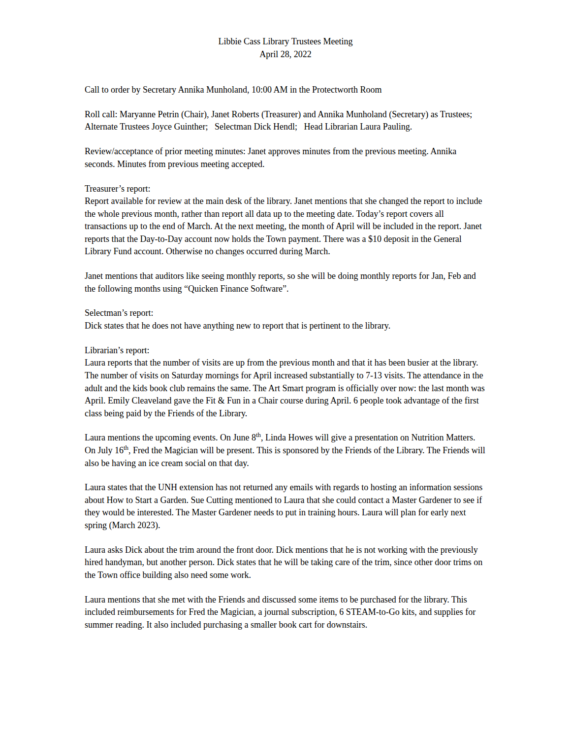Libbie Cass Library Trustees Meeting April 28, 2022
Call to order by Secretary Annika Munholand, 10:00 AM in the Protectworth Room
Roll call: Maryanne Petrin (Chair), Janet Roberts (Treasurer) and Annika Munholand (Secretary) as Trustees; Alternate Trustees Joyce Guinther; Selectman Dick Hendl; Head Librarian Laura Pauling.
Review/acceptance of prior meeting minutes: Janet approves minutes from the previous meeting. Annika seconds. Minutes from previous meeting accepted.
Treasurer’s report:
Report available for review at the main desk of the library. Janet mentions that she changed the report to include the whole previous month, rather than report all data up to the meeting date. Today’s report covers all transactions up to the end of March. At the next meeting, the month of April will be included in the report. Janet reports that the Day-to-Day account now holds the Town payment. There was a $10 deposit in the General Library Fund account. Otherwise no changes occurred during March.
Janet mentions that auditors like seeing monthly reports, so she will be doing monthly reports for Jan, Feb and the following months using “Quicken Finance Software”.
Selectman’s report:
Dick states that he does not have anything new to report that is pertinent to the library.
Librarian’s report:
Laura reports that the number of visits are up from the previous month and that it has been busier at the library. The number of visits on Saturday mornings for April increased substantially to 7-13 visits. The attendance in the adult and the kids book club remains the same. The Art Smart program is officially over now: the last month was April. Emily Cleaveland gave the Fit & Fun in a Chair course during April. 6 people took advantage of the first class being paid by the Friends of the Library.
Laura mentions the upcoming events. On June 8th, Linda Howes will give a presentation on Nutrition Matters. On July 16th, Fred the Magician will be present. This is sponsored by the Friends of the Library. The Friends will also be having an ice cream social on that day.
Laura states that the UNH extension has not returned any emails with regards to hosting an information sessions about How to Start a Garden. Sue Cutting mentioned to Laura that she could contact a Master Gardener to see if they would be interested. The Master Gardener needs to put in training hours. Laura will plan for early next spring (March 2023).
Laura asks Dick about the trim around the front door. Dick mentions that he is not working with the previously hired handyman, but another person. Dick states that he will be taking care of the trim, since other door trims on the Town office building also need some work.
Laura mentions that she met with the Friends and discussed some items to be purchased for the library. This included reimbursements for Fred the Magician, a journal subscription, 6 STEAM-to-Go kits, and supplies for summer reading. It also included purchasing a smaller book cart for downstairs.